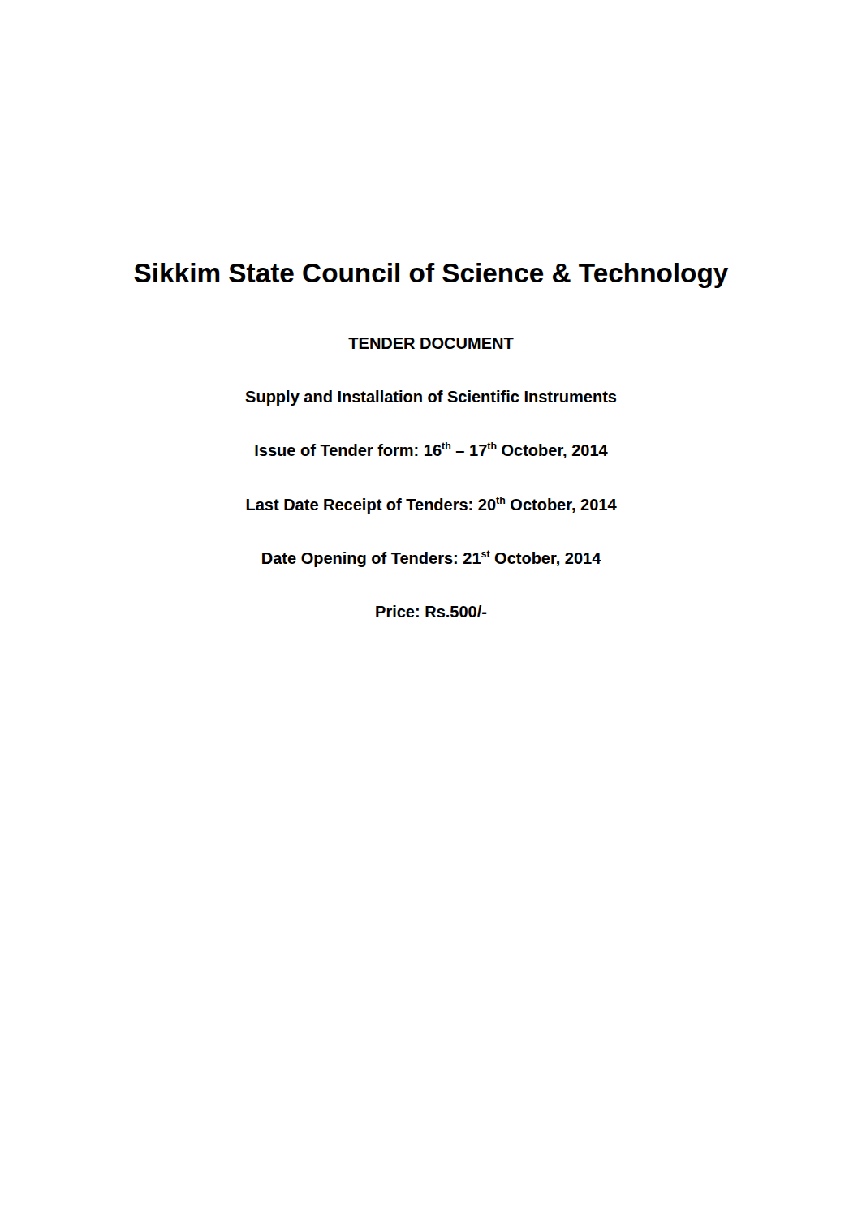Sikkim State Council of Science & Technology
TENDER DOCUMENT
Supply and Installation of Scientific Instruments
Issue of Tender form: 16th – 17th October, 2014
Last Date Receipt of Tenders: 20th October, 2014
Date Opening of Tenders: 21st October, 2014
Price: Rs.500/-